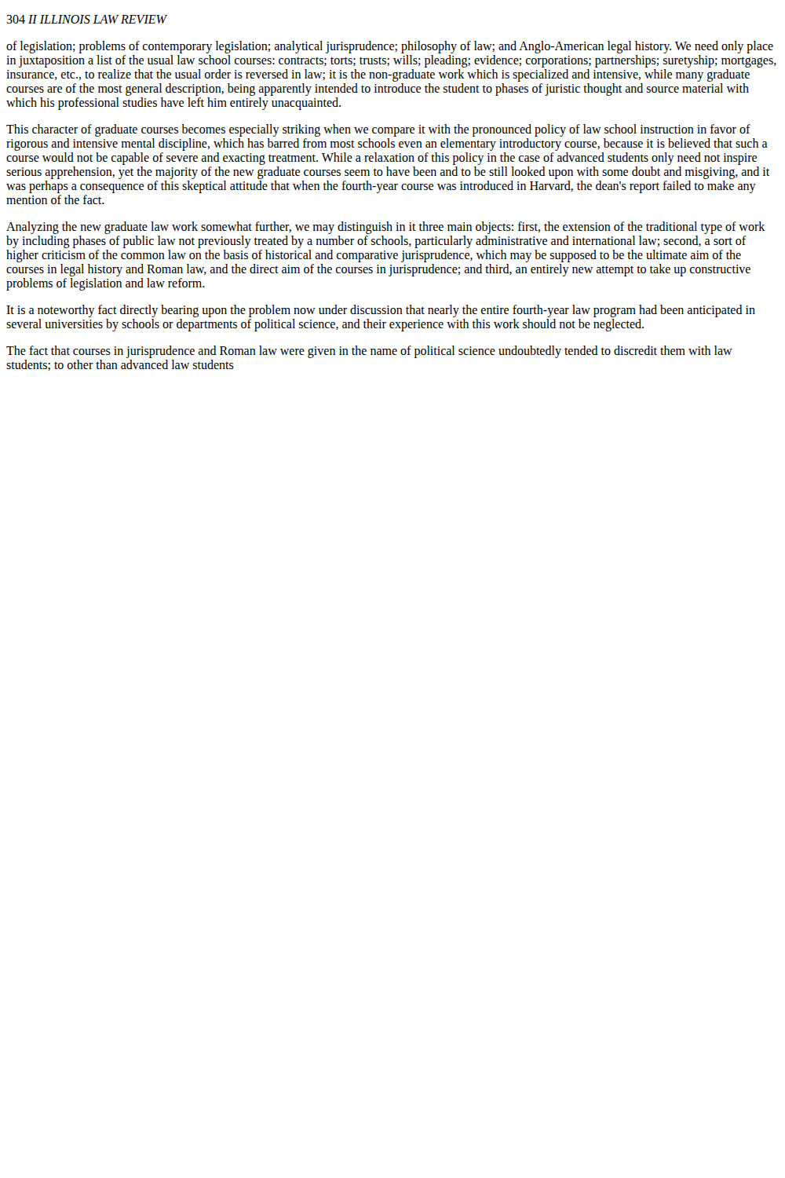304 II ILLINOIS LAW REVIEW
of legislation; problems of contemporary legislation; analytical jurisprudence; philosophy of law; and Anglo-American legal history. We need only place in juxtaposition a list of the usual law school courses: contracts; torts; trusts; wills; pleading; evidence; corporations; partnerships; suretyship; mortgages, insurance, etc., to realize that the usual order is reversed in law; it is the non-graduate work which is specialized and intensive, while many graduate courses are of the most general description, being apparently intended to introduce the student to phases of juristic thought and source material with which his professional studies have left him entirely unacquainted.
This character of graduate courses becomes especially striking when we compare it with the pronounced policy of law school instruction in favor of rigorous and intensive mental discipline, which has barred from most schools even an elementary introductory course, because it is believed that such a course would not be capable of severe and exacting treatment. While a relaxation of this policy in the case of advanced students only need not inspire serious apprehension, yet the majority of the new graduate courses seem to have been and to be still looked upon with some doubt and misgiving, and it was perhaps a consequence of this skeptical attitude that when the fourth-year course was introduced in Harvard, the dean's report failed to make any mention of the fact.
Analyzing the new graduate law work somewhat further, we may distinguish in it three main objects: first, the extension of the traditional type of work by including phases of public law not previously treated by a number of schools, particularly administrative and international law; second, a sort of higher criticism of the common law on the basis of historical and comparative jurisprudence, which may be supposed to be the ultimate aim of the courses in legal history and Roman law, and the direct aim of the courses in jurisprudence; and third, an entirely new attempt to take up constructive problems of legislation and law reform.
It is a noteworthy fact directly bearing upon the problem now under discussion that nearly the entire fourth-year law program had been anticipated in several universities by schools or departments of political science, and their experience with this work should not be neglected.
The fact that courses in jurisprudence and Roman law were given in the name of political science undoubtedly tended to discredit them with law students; to other than advanced law students